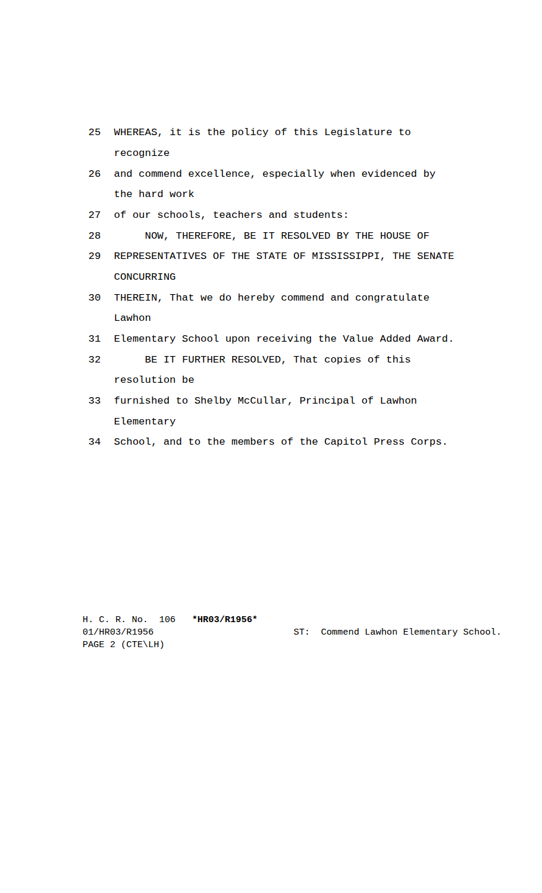WHEREAS, it is the policy of this Legislature to recognize
and commend excellence, especially when evidenced by the hard work
of our schools, teachers and students:
NOW, THEREFORE, BE IT RESOLVED BY THE HOUSE OF
REPRESENTATIVES OF THE STATE OF MISSISSIPPI, THE SENATE CONCURRING
THEREIN, That we do hereby commend and congratulate Lawhon
Elementary School upon receiving the Value Added Award.
BE IT FURTHER RESOLVED, That copies of this resolution be
furnished to Shelby McCullar, Principal of Lawhon Elementary
School, and to the members of the Capitol Press Corps.
H. C. R. No. 106 *HR03/R1956* 01/HR03/R1956ST: Commend Lawhon Elementary School. PAGE 2 (CTE\LH)